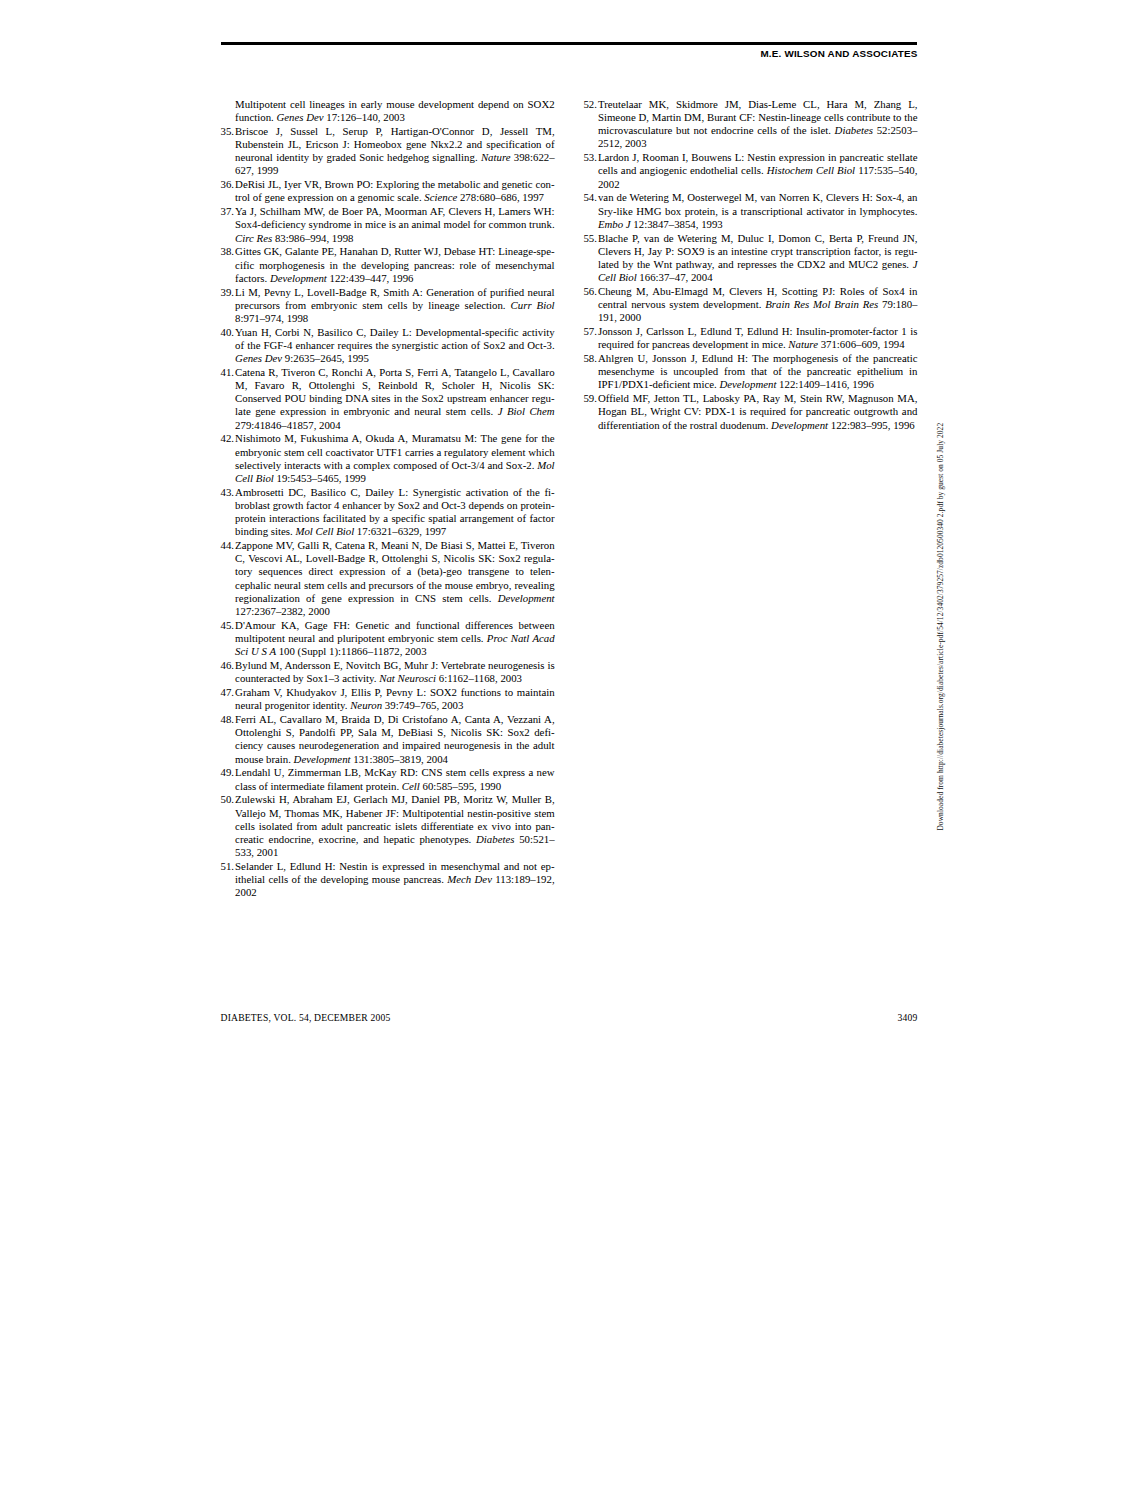M.E. Wilson and Associates
Downloaded from http://diabetesjournals.org/diabetes/article-pdf/54/12/3402/379257/zdb0120500340 2.pdf by guest on 05 July 2022
Multipotent cell lineages in early mouse development depend on SOX2 function. Genes Dev 17:126–140, 2003
35. Briscoe J, Sussel L, Serup P, Hartigan-O'Connor D, Jessell TM, Rubenstein JL, Ericson J: Homeobox gene Nkx2.2 and specification of neuronal identity by graded Sonic hedgehog signalling. Nature 398:622–627, 1999
36. DeRisi JL, Iyer VR, Brown PO: Exploring the metabolic and genetic control of gene expression on a genomic scale. Science 278:680–686, 1997
37. Ya J, Schilham MW, de Boer PA, Moorman AF, Clevers H, Lamers WH: Sox4-deficiency syndrome in mice is an animal model for common trunk. Circ Res 83:986–994, 1998
38. Gittes GK, Galante PE, Hanahan D, Rutter WJ, Debase HT: Lineage-specific morphogenesis in the developing pancreas: role of mesenchymal factors. Development 122:439–447, 1996
39. Li M, Pevny L, Lovell-Badge R, Smith A: Generation of purified neural precursors from embryonic stem cells by lineage selection. Curr Biol 8:971–974, 1998
40. Yuan H, Corbi N, Basilico C, Dailey L: Developmental-specific activity of the FGF-4 enhancer requires the synergistic action of Sox2 and Oct-3. Genes Dev 9:2635–2645, 1995
41. Catena R, Tiveron C, Ronchi A, Porta S, Ferri A, Tatangelo L, Cavallaro M, Favaro R, Ottolenghi S, Reinbold R, Scholer H, Nicolis SK: Conserved POU binding DNA sites in the Sox2 upstream enhancer regulate gene expression in embryonic and neural stem cells. J Biol Chem 279:41846–41857, 2004
42. Nishimoto M, Fukushima A, Okuda A, Muramatsu M: The gene for the embryonic stem cell coactivator UTF1 carries a regulatory element which selectively interacts with a complex composed of Oct-3/4 and Sox-2. Mol Cell Biol 19:5453–5465, 1999
43. Ambrosetti DC, Basilico C, Dailey L: Synergistic activation of the fibroblast growth factor 4 enhancer by Sox2 and Oct-3 depends on protein-protein interactions facilitated by a specific spatial arrangement of factor binding sites. Mol Cell Biol 17:6321–6329, 1997
44. Zappone MV, Galli R, Catena R, Meani N, De Biasi S, Mattei E, Tiveron C, Vescovi AL, Lovell-Badge R, Ottolenghi S, Nicolis SK: Sox2 regulatory sequences direct expression of a (beta)-geo transgene to telencephalic neural stem cells and precursors of the mouse embryo, revealing regionalization of gene expression in CNS stem cells. Development 127:2367–2382, 2000
45. D'Amour KA, Gage FH: Genetic and functional differences between multipotent neural and pluripotent embryonic stem cells. Proc Natl Acad Sci U S A 100 (Suppl 1):11866–11872, 2003
46. Bylund M, Andersson E, Novitch BG, Muhr J: Vertebrate neurogenesis is counteracted by Sox1–3 activity. Nat Neurosci 6:1162–1168, 2003
47. Graham V, Khudyakov J, Ellis P, Pevny L: SOX2 functions to maintain neural progenitor identity. Neuron 39:749–765, 2003
48. Ferri AL, Cavallaro M, Braida D, Di Cristofano A, Canta A, Vezzani A, Ottolenghi S, Pandolfi PP, Sala M, DeBiasi S, Nicolis SK: Sox2 deficiency causes neurodegeneration and impaired neurogenesis in the adult mouse brain. Development 131:3805–3819, 2004
49. Lendahl U, Zimmerman LB, McKay RD: CNS stem cells express a new class of intermediate filament protein. Cell 60:585–595, 1990
50. Zulewski H, Abraham EJ, Gerlach MJ, Daniel PB, Moritz W, Muller B, Vallejo M, Thomas MK, Habener JF: Multipotential nestin-positive stem cells isolated from adult pancreatic islets differentiate ex vivo into pancreatic endocrine, exocrine, and hepatic phenotypes. Diabetes 50:521–533, 2001
51. Selander L, Edlund H: Nestin is expressed in mesenchymal and not epithelial cells of the developing mouse pancreas. Mech Dev 113:189–192, 2002
52. Treutelaar MK, Skidmore JM, Dias-Leme CL, Hara M, Zhang L, Simeone D, Martin DM, Burant CF: Nestin-lineage cells contribute to the microvasculature but not endocrine cells of the islet. Diabetes 52:2503–2512, 2003
53. Lardon J, Rooman I, Bouwens L: Nestin expression in pancreatic stellate cells and angiogenic endothelial cells. Histochem Cell Biol 117:535–540, 2002
54. van de Wetering M, Oosterwegel M, van Norren K, Clevers H: Sox-4, an Sry-like HMG box protein, is a transcriptional activator in lymphocytes. Embo J 12:3847–3854, 1993
55. Blache P, van de Wetering M, Duluc I, Domon C, Berta P, Freund JN, Clevers H, Jay P: SOX9 is an intestine crypt transcription factor, is regulated by the Wnt pathway, and represses the CDX2 and MUC2 genes. J Cell Biol 166:37–47, 2004
56. Cheung M, Abu-Elmagd M, Clevers H, Scotting PJ: Roles of Sox4 in central nervous system development. Brain Res Mol Brain Res 79:180–191, 2000
57. Jonsson J, Carlsson L, Edlund T, Edlund H: Insulin-promoter-factor 1 is required for pancreas development in mice. Nature 371:606–609, 1994
58. Ahlgren U, Jonsson J, Edlund H: The morphogenesis of the pancreatic mesenchyme is uncoupled from that of the pancreatic epithelium in IPF1/PDX1-deficient mice. Development 122:1409–1416, 1996
59. Offield MF, Jetton TL, Labosky PA, Ray M, Stein RW, Magnuson MA, Hogan BL, Wright CV: PDX-1 is required for pancreatic outgrowth and differentiation of the rostral duodenum. Development 122:983–995, 1996
DIABETES, VOL. 54, DECEMBER 2005 3409